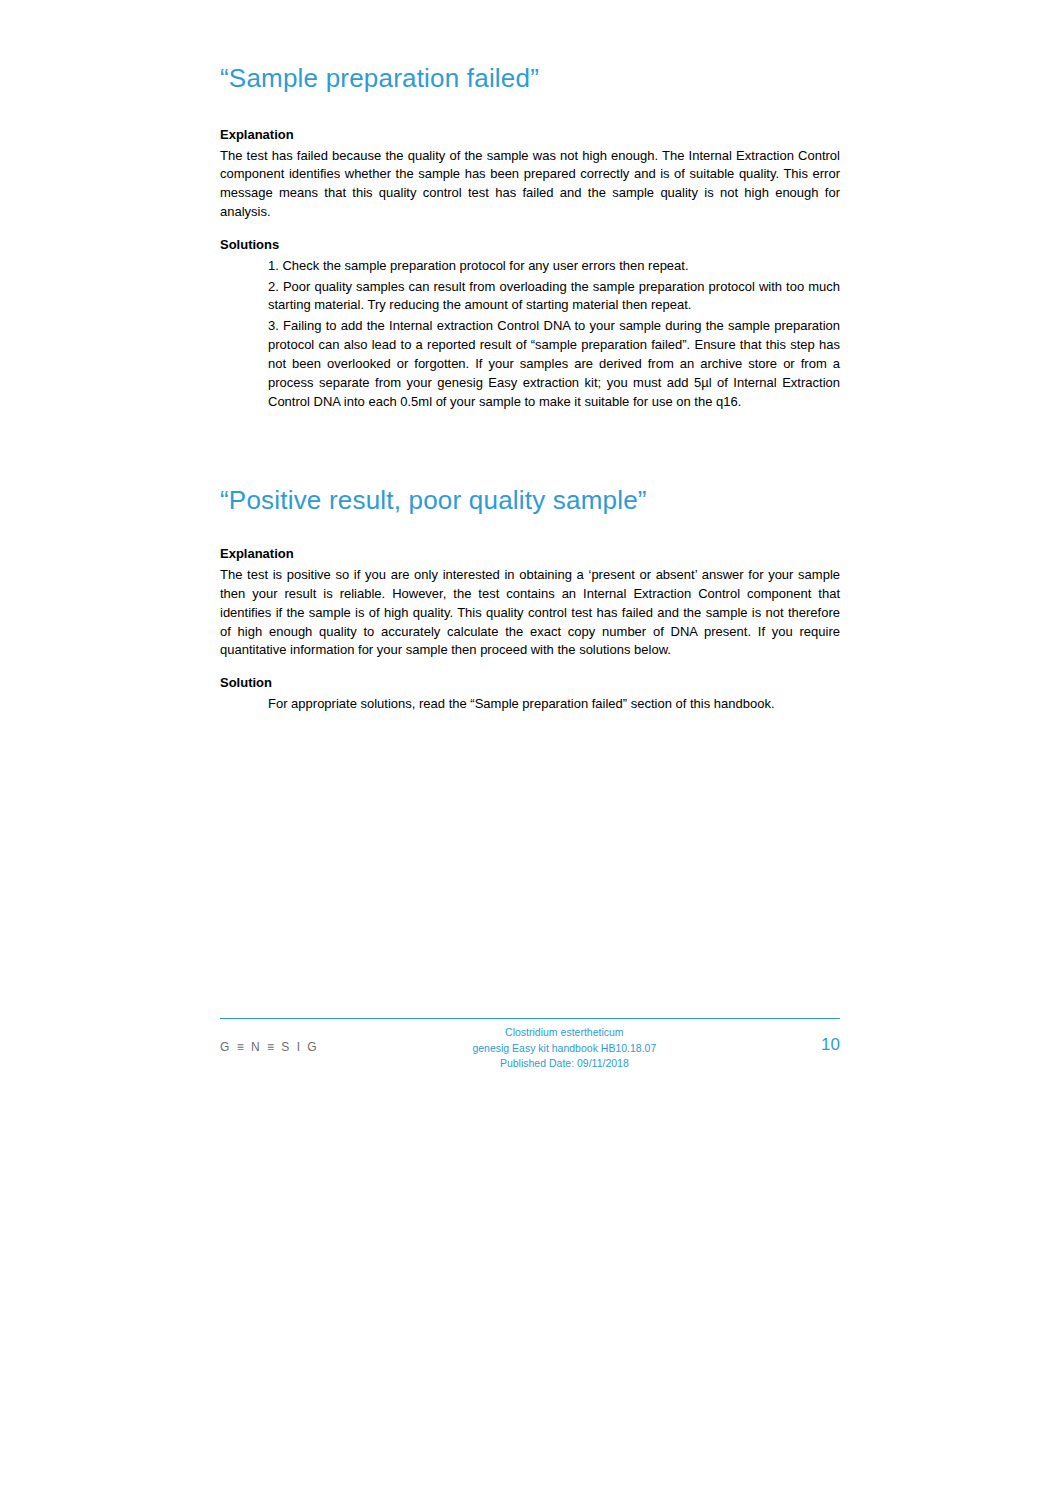“Sample preparation failed”
Explanation
The test has failed because the quality of the sample was not high enough. The Internal Extraction Control component identifies whether the sample has been prepared correctly and is of suitable quality. This error message means that this quality control test has failed and the sample quality is not high enough for analysis.
Solutions
1. Check the sample preparation protocol for any user errors then repeat.
2. Poor quality samples can result from overloading the sample preparation protocol with too much starting material. Try reducing the amount of starting material then repeat.
3. Failing to add the Internal extraction Control DNA to your sample during the sample preparation protocol can also lead to a reported result of “sample preparation failed”. Ensure that this step has not been overlooked or forgotten. If your samples are derived from an archive store or from a process separate from your genesig Easy extraction kit; you must add 5µl of Internal Extraction Control DNA into each 0.5ml of your sample to make it suitable for use on the q16.
“Positive result, poor quality sample”
Explanation
The test is positive so if you are only interested in obtaining a ‘present or absent’ answer for your sample then your result is reliable. However, the test contains an Internal Extraction Control component that identifies if the sample is of high quality. This quality control test has failed and the sample is not therefore of high enough quality to accurately calculate the exact copy number of DNA present. If you require quantitative information for your sample then proceed with the solutions below.
Solution
For appropriate solutions, read the “Sample preparation failed” section of this handbook.
G ≡ N ≡ S I G
Clostridium estertheticum
genesig Easy kit handbook HB10.18.07
Published Date: 09/11/2018
10